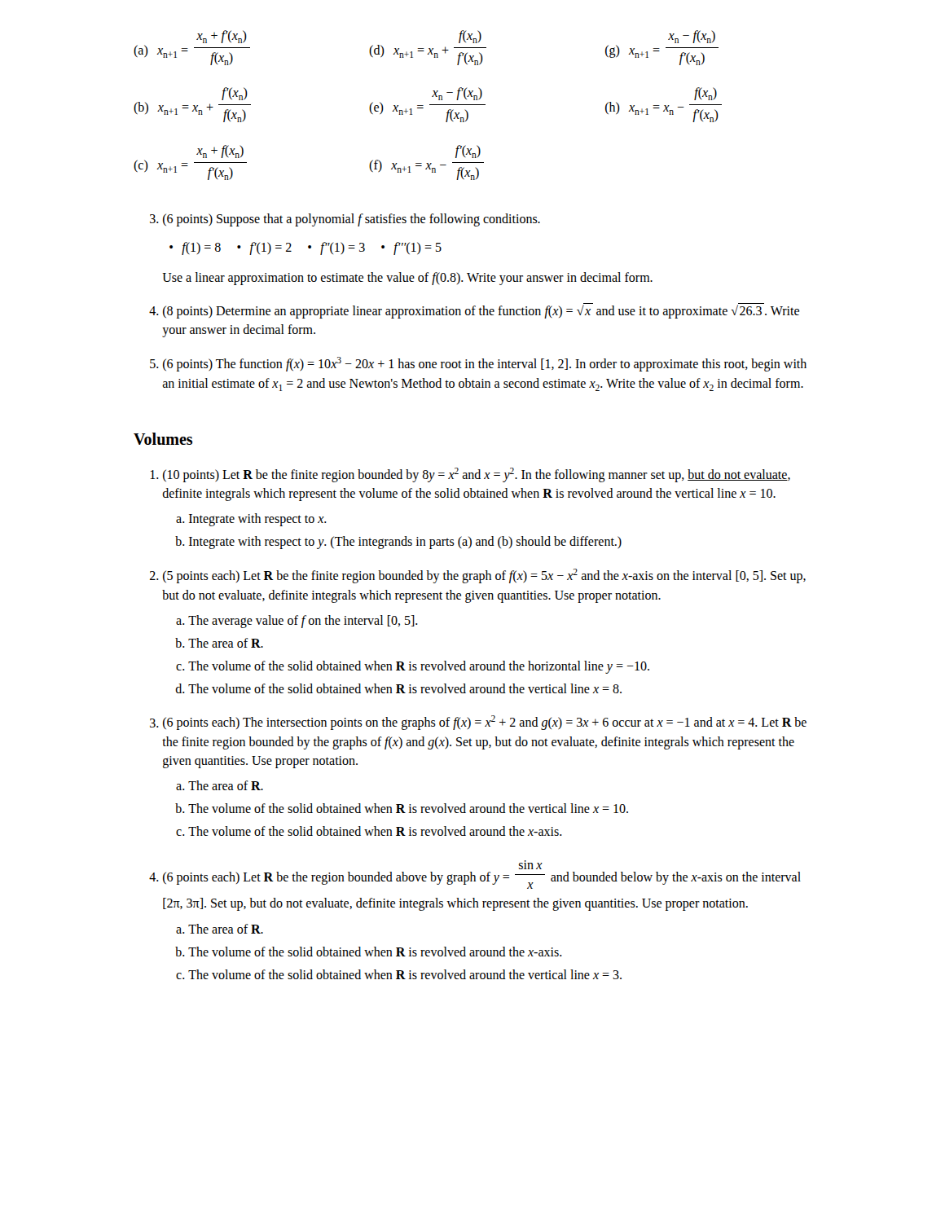(a) xn+1 = xn + f′(xn) f(xn)
(d) xn+1 = xn + f(xn) f′(xn)
(g) xn+1 = xn − f(xn) f′(xn)
(b) xn+1 = xn + f′(xn) f(xn)
(e) xn+1 = xn − f′(xn) f(xn)
(h) xn+1 = xn − f(xn) f′(xn)
(c) xn+1 = xn + f(xn) f′(xn)
(f) xn+1 = xn − f′(xn) f(xn)
(6 points) Suppose that a polynomial f satisfies the following conditions.
f(1) = 8
f′(1) = 2
f″(1) = 3
f′′′(1) = 5
Use a linear approximation to estimate the value of f(0.8). Write your answer in decimal form.
(8 points) Determine an appropriate linear approximation of the function f(x) = √x and use it to approximate √26.3. Write your answer in decimal form.
(6 points) The function f(x) = 10x3 − 20x + 1 has one root in the interval [1, 2]. In order to approximate this root, begin with an initial estimate of x1 = 2 and use Newton's Method to obtain a second estimate x2. Write the value of x2 in decimal form.
Volumes
(10 points) Let R be the finite region bounded by 8y = x2 and x = y2. In the following manner set up, but do not evaluate, definite integrals which represent the volume of the solid obtained when R is revolved around the vertical line x = 10.
Integrate with respect to x.
Integrate with respect to y. (The integrands in parts (a) and (b) should be different.)
(5 points each) Let R be the finite region bounded by the graph of f(x) = 5x − x2 and the x-axis on the interval [0, 5]. Set up, but do not evaluate, definite integrals which represent the given quantities. Use proper notation.
The average value of f on the interval [0, 5].
The area of R.
The volume of the solid obtained when R is revolved around the horizontal line y = −10.
The volume of the solid obtained when R is revolved around the vertical line x = 8.
(6 points each) The intersection points on the graphs of f(x) = x2 + 2 and g(x) = 3x + 6 occur at x = −1 and at x = 4. Let R be the finite region bounded by the graphs of f(x) and g(x). Set up, but do not evaluate, definite integrals which represent the given quantities. Use proper notation.
The area of R.
The volume of the solid obtained when R is revolved around the vertical line x = 10.
The volume of the solid obtained when R is revolved around the x-axis.
(6 points each) Let R be the region bounded above by graph of y = sin x x and bounded below by the x-axis on the interval [2π, 3π]. Set up, but do not evaluate, definite integrals which represent the given quantities. Use proper notation.
The area of R.
The volume of the solid obtained when R is revolved around the x-axis.
The volume of the solid obtained when R is revolved around the vertical line x = 3.